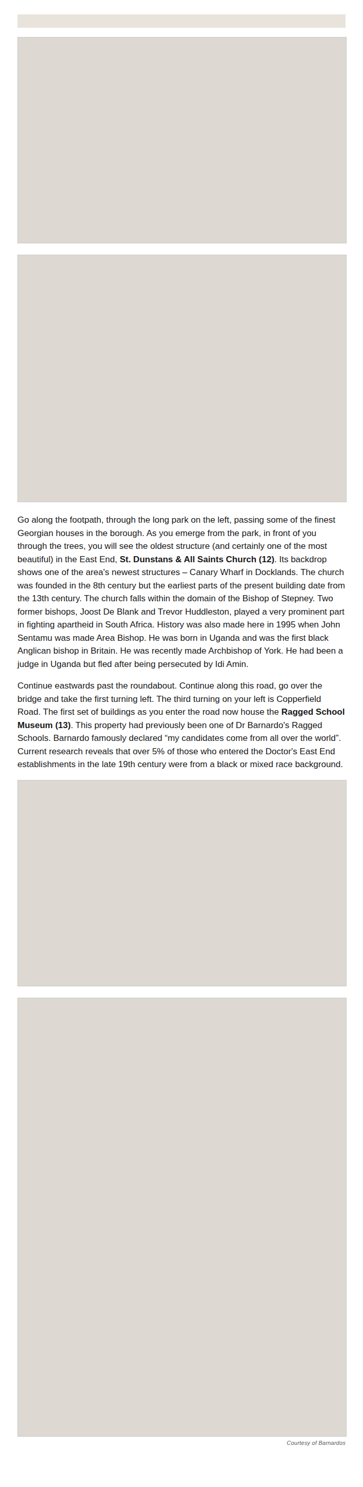Go along the footpath, through the long park on the left, passing some of the finest Georgian houses in the borough. As you emerge from the park, in front of you through the trees, you will see the oldest structure (and certainly one of the most beautiful) in the East End, St. Dunstans & All Saints Church (12). Its backdrop shows one of the area's newest structures – Canary Wharf in Docklands. The church was founded in the 8th century but the earliest parts of the present building date from the 13th century. The church falls within the domain of the Bishop of Stepney. Two former bishops, Joost De Blank and Trevor Huddleston, played a very prominent part in fighting apartheid in South Africa. History was also made here in 1995 when John Sentamu was made Area Bishop. He was born in Uganda and was the first black Anglican bishop in Britain. He was recently made Archbishop of York. He had been a judge in Uganda but fled after being persecuted by Idi Amin.
Continue eastwards past the roundabout. Continue along this road, go over the bridge and take the first turning left. The third turning on your left is Copperfield Road. The first set of buildings as you enter the road now house the Ragged School Museum (13). This property had previously been one of Dr Barnardo's Ragged Schools. Barnardo famously declared “my candidates come from all over the world”. Current research reveals that over 5% of those who entered the Doctor's East End establishments in the late 19th century were from a black or mixed race background.
Courtesy of Barnardos